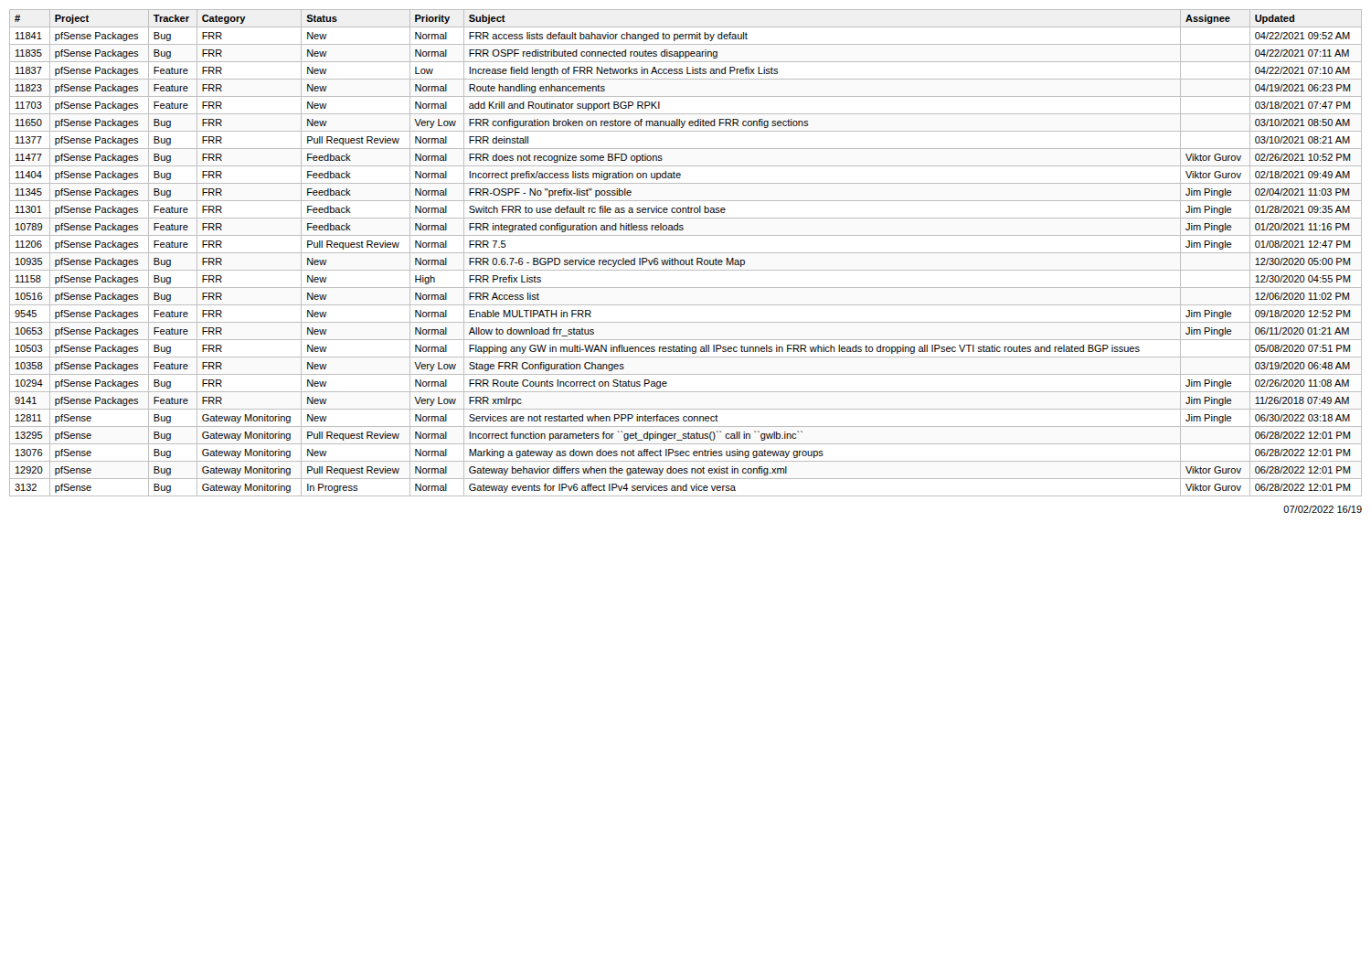| # | Project | Tracker | Category | Status | Priority | Subject | Assignee | Updated |
| --- | --- | --- | --- | --- | --- | --- | --- | --- |
| 11841 | pfSense Packages | Bug | FRR | New | Normal | FRR access lists default bahavior changed to permit by default | | 04/22/2021 09:52 AM |
| 11835 | pfSense Packages | Bug | FRR | New | Normal | FRR OSPF redistributed connected routes disappearing | | 04/22/2021 07:11 AM |
| 11837 | pfSense Packages | Feature | FRR | New | Low | Increase field length of FRR Networks in Access Lists and Prefix Lists | | 04/22/2021 07:10 AM |
| 11823 | pfSense Packages | Feature | FRR | New | Normal | Route handling enhancements | | 04/19/2021 06:23 PM |
| 11703 | pfSense Packages | Feature | FRR | New | Normal | add Krill and Routinator support BGP RPKI | | 03/18/2021 07:47 PM |
| 11650 | pfSense Packages | Bug | FRR | New | Very Low | FRR configuration broken on restore of manually edited FRR config sections | | 03/10/2021 08:50 AM |
| 11377 | pfSense Packages | Bug | FRR | Pull Request Review | Normal | FRR deinstall | | 03/10/2021 08:21 AM |
| 11477 | pfSense Packages | Bug | FRR | Feedback | Normal | FRR does not recognize some BFD options | Viktor Gurov | 02/26/2021 10:52 PM |
| 11404 | pfSense Packages | Bug | FRR | Feedback | Normal | Incorrect prefix/access lists migration on update | Viktor Gurov | 02/18/2021 09:49 AM |
| 11345 | pfSense Packages | Bug | FRR | Feedback | Normal | FRR-OSPF - No "prefix-list" possible | Jim Pingle | 02/04/2021 11:03 PM |
| 11301 | pfSense Packages | Feature | FRR | Feedback | Normal | Switch FRR to use default rc file as a service control base | Jim Pingle | 01/28/2021 09:35 AM |
| 10789 | pfSense Packages | Feature | FRR | Feedback | Normal | FRR integrated configuration and hitless reloads | Jim Pingle | 01/20/2021 11:16 PM |
| 11206 | pfSense Packages | Feature | FRR | Pull Request Review | Normal | FRR 7.5 | Jim Pingle | 01/08/2021 12:47 PM |
| 10935 | pfSense Packages | Bug | FRR | New | Normal | FRR 0.6.7-6 - BGPD service recycled IPv6 without Route Map | | 12/30/2020 05:00 PM |
| 11158 | pfSense Packages | Bug | FRR | New | High | FRR Prefix Lists | | 12/30/2020 04:55 PM |
| 10516 | pfSense Packages | Bug | FRR | New | Normal | FRR Access list | | 12/06/2020 11:02 PM |
| 9545 | pfSense Packages | Feature | FRR | New | Normal | Enable MULTIPATH in FRR | Jim Pingle | 09/18/2020 12:52 PM |
| 10653 | pfSense Packages | Feature | FRR | New | Normal | Allow to download frr_status | Jim Pingle | 06/11/2020 01:21 AM |
| 10503 | pfSense Packages | Bug | FRR | New | Normal | Flapping any GW in multi-WAN influences restating all IPsec tunnels in FRR which leads to dropping all IPsec VTI static routes and related BGP issues | | 05/08/2020 07:51 PM |
| 10358 | pfSense Packages | Feature | FRR | New | Very Low | Stage FRR Configuration Changes | | 03/19/2020 06:48 AM |
| 10294 | pfSense Packages | Bug | FRR | New | Normal | FRR Route Counts Incorrect on Status Page | Jim Pingle | 02/26/2020 11:08 AM |
| 9141 | pfSense Packages | Feature | FRR | New | Very Low | FRR xmlrpc | Jim Pingle | 11/26/2018 07:49 AM |
| 12811 | pfSense | Bug | Gateway Monitoring | New | Normal | Services are not restarted when PPP interfaces connect | Jim Pingle | 06/30/2022 03:18 AM |
| 13295 | pfSense | Bug | Gateway Monitoring | Pull Request Review | Normal | Incorrect function parameters for ``get_dpinger_status()`` call in ``gwlb.inc`` | | 06/28/2022 12:01 PM |
| 13076 | pfSense | Bug | Gateway Monitoring | New | Normal | Marking a gateway as down does not affect IPsec entries using gateway groups | | 06/28/2022 12:01 PM |
| 12920 | pfSense | Bug | Gateway Monitoring | Pull Request Review | Normal | Gateway behavior differs when the gateway does not exist in config.xml | Viktor Gurov | 06/28/2022 12:01 PM |
| 3132 | pfSense | Bug | Gateway Monitoring | In Progress | Normal | Gateway events for IPv6 affect IPv4 services and vice versa | Viktor Gurov | 06/28/2022 12:01 PM |
07/02/2022 16/19